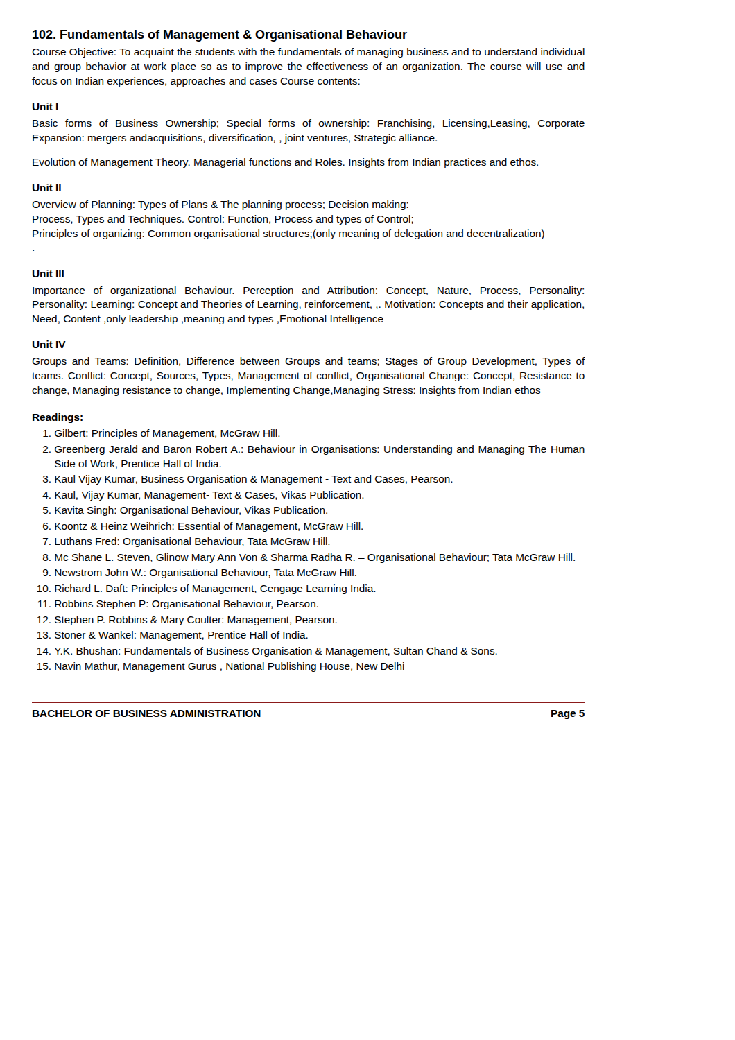102. Fundamentals of Management & Organisational Behaviour
Course Objective: To acquaint the students with the fundamentals of managing business and to understand individual and group behavior at work place so as to improve the effectiveness of an organization. The course will use and focus on Indian experiences, approaches and cases Course contents:
Unit I
Basic forms of Business Ownership; Special forms of ownership: Franchising, Licensing,Leasing, Corporate Expansion: mergers andacquisitions, diversification, , joint ventures, Strategic alliance.
Evolution of Management Theory. Managerial functions and Roles. Insights from Indian practices and ethos.
Unit II
Overview of Planning: Types of Plans & The planning process; Decision making:
Process, Types and Techniques. Control: Function, Process and types of Control;
Principles of organizing: Common organisational structures;(only meaning of delegation and decentralization)
.
Unit III
Importance of organizational Behaviour. Perception and Attribution: Concept, Nature, Process, Personality: Personality: Learning: Concept and Theories of Learning, reinforcement, ,. Motivation: Concepts and their application, Need, Content ,only leadership ,meaning and types ,Emotional Intelligence
Unit IV
Groups and Teams: Definition, Difference between Groups and teams; Stages of Group Development, Types of teams. Conflict: Concept, Sources, Types, Management of conflict, Organisational Change: Concept, Resistance to change, Managing resistance to change, Implementing Change,Managing Stress: Insights from Indian ethos
Readings:
Gilbert: Principles of Management, McGraw Hill.
Greenberg Jerald and Baron Robert A.: Behaviour in Organisations: Understanding and Managing The Human Side of Work, Prentice Hall of India.
Kaul Vijay Kumar, Business Organisation & Management - Text and Cases, Pearson.
Kaul, Vijay Kumar, Management- Text & Cases, Vikas Publication.
Kavita Singh: Organisational Behaviour, Vikas Publication.
Koontz & Heinz Weihrich: Essential of Management, McGraw Hill.
Luthans Fred: Organisational Behaviour, Tata McGraw Hill.
Mc Shane L. Steven, Glinow Mary Ann Von & Sharma Radha R. – Organisational Behaviour; Tata McGraw Hill.
Newstrom John W.: Organisational Behaviour, Tata McGraw Hill.
Richard L. Daft: Principles of Management, Cengage Learning India.
Robbins Stephen P: Organisational Behaviour, Pearson.
Stephen P. Robbins & Mary Coulter: Management, Pearson.
Stoner & Wankel: Management, Prentice Hall of India.
Y.K. Bhushan: Fundamentals of Business Organisation & Management, Sultan Chand & Sons.
Navin Mathur, Management Gurus , National Publishing House, New Delhi
BACHELOR OF BUSINESS ADMINISTRATION Page 5